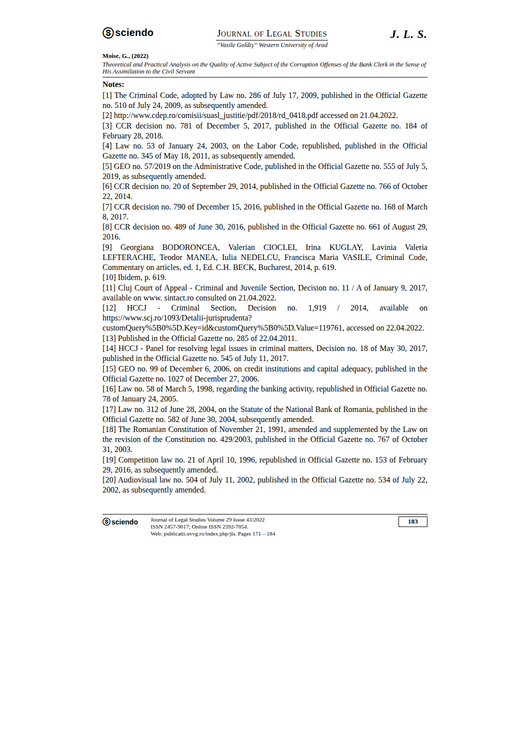ⓢsciendo
Journal of Legal Studies
”Vasile Goldiş” Western University of Arad
J. L. S.
Moise, G., (2022)
Theoretical and Practical Analysis on the Quality of Active Subject of the Corruption Offenses of the Bank Clerk in the Sense of His Assimilation to the Civil Servant
Notes:
[1] The Criminal Code, adopted by Law no. 286 of July 17, 2009, published in the Official Gazette no. 510 of July 24, 2009, as subsequently amended.
[2] http://www.cdep.ro/comisii/suasl_justitie/pdf/2018/rd_0418.pdf accessed on 21.04.2022.
[3] CCR decision no. 781 of December 5, 2017, published in the Official Gazette no. 184 of February 28, 2018.
[4] Law no. 53 of January 24, 2003, on the Labor Code, republished, published in the Official Gazette no. 345 of May 18, 2011, as subsequently amended.
[5] GEO no. 57/2019 on the Administrative Code, published in the Official Gazette no. 555 of July 5, 2019, as subsequently amended.
[6] CCR decision no. 20 of September 29, 2014, published in the Official Gazette no. 766 of October 22, 2014.
[7] CCR decision no. 790 of December 15, 2016, published in the Official Gazette no. 168 of March 8, 2017.
[8] CCR decision no. 489 of June 30, 2016, published in the Official Gazette no. 661 of August 29, 2016.
[9] Georgiana BODORONCEA, Valerian CIOCLEI, Irina KUGLAY, Lavinia Valeria LEFTERACHE, Teodor MANEA, Iulia NEDELCU, Francisca Maria VASILE, Criminal Code, Commentary on articles, ed. 1, Ed. C.H. BECK, Bucharest, 2014, p. 619.
[10] Ibidem, p. 619.
[11] Cluj Court of Appeal - Criminal and Juvenile Section, Decision no. 11 / A of January 9, 2017, available on www. sintact.ro consulted on 21.04.2022.
[12] HCCJ - Criminal Section, Decision no. 1,919 / 2014, available on https://www.scj.ro/1093/Detalii-jurisprudenta?customQuery%5B0%5D.Key=id&customQuery%5B0%5D.Value=119761, accessed on 22.04.2022.
[13] Published in the Official Gazette no. 285 of 22.04.2011.
[14] HCCJ - Panel for resolving legal issues in criminal matters, Decision no. 18 of May 30, 2017, published in the Official Gazette no. 545 of July 11, 2017.
[15] GEO no. 99 of December 6, 2006, on credit institutions and capital adequacy, published in the Official Gazette no. 1027 of December 27, 2006.
[16] Law no. 58 of March 5, 1998, regarding the banking activity, republished in Official Gazette no. 78 of January 24, 2005.
[17] Law no. 312 of June 28, 2004, on the Statute of the National Bank of Romania, published in the Official Gazette no. 582 of June 30, 2004, subsequently amended.
[18] The Romanian Constitution of November 21, 1991, amended and supplemented by the Law on the revision of the Constitution no. 429/2003, published in the Official Gazette no. 767 of October 31, 2003.
[19] Competition law no. 21 of April 10, 1996, republished in Official Gazette no. 153 of February 29, 2016, as subsequently amended.
[20] Audiovisual law no. 504 of July 11, 2002, published in the Official Gazette no. 534 of July 22, 2002, as subsequently amended.
ⓢsciendo
Journal of Legal Studies Volume 29 Issue 43/2022
ISSN 2457-9017; Online ISSN 2392-7054.
Web: publicatii.uvvg.ro/index.php/jls. Pages 171 – 184
183